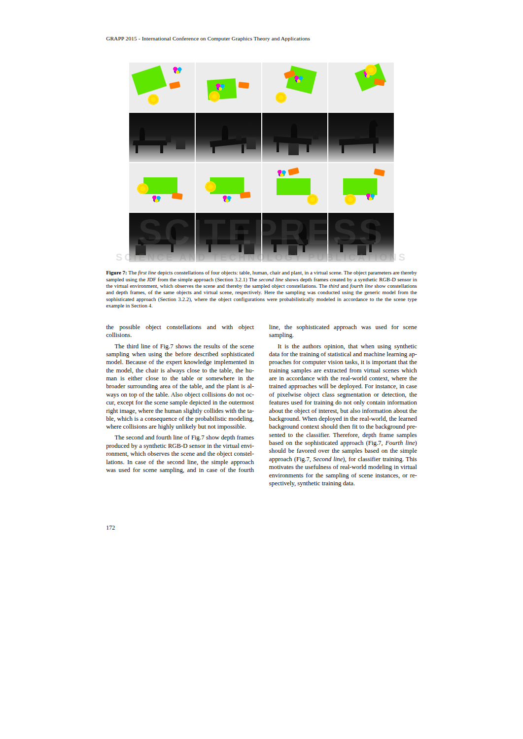GRAPP 2015 - International Conference on Computer Graphics Theory and Applications
Figure 7: The first line depicts constellations of four objects: table, human, chair and plant, in a virtual scene. The object parameters are thereby sampled using the JDF from the simple approach (Section 3.2.1) The second line shows depth frames created by a synthetic RGB-D sensor in the virtual environment, which observes the scene and thereby the sampled object constellations. The third and fourth line show constellations and depth frames, of the same objects and virtual scene, respectively. Here the sampling was conducted using the generic model from the sophisticated approach (Section 3.2.2), where the object configurations were probabilistically modeled in accordance to the the scene type example in Section 4.
SCITEPRESS
SCIENCE AND TECHNOLOGY PUBLICATIONS
the possible object constellations and with object collisions.
The third line of Fig.7 shows the results of the scene sampling when using the before described sophisticated model. Because of the expert knowledge implemented in the model, the chair is always close to the table, the human is either close to the table or somewhere in the broader surrounding area of the table, and the plant is always on top of the table. Also object collisions do not occur, except for the scene sample depicted in the outermost right image, where the human slightly collides with the table, which is a consequence of the probabilistic modeling, where collisions are highly unlikely but not impossible.
The second and fourth line of Fig.7 show depth frames produced by a synthetic RGB-D sensor in the virtual environment, which observes the scene and the object constellations. In case of the second line, the simple approach was used for scene sampling, and in case of the fourth line, the sophisticated approach was used for scene sampling.
It is the authors opinion, that when using synthetic data for the training of statistical and machine learning approaches for computer vision tasks, it is important that the training samples are extracted from virtual scenes which are in accordance with the real-world context, where the trained approaches will be deployed. For instance, in case of pixelwise object class segmentation or detection, the features used for training do not only contain information about the object of interest, but also information about the background. When deployed in the real-world, the learned background context should then fit to the background presented to the classifier. Therefore, depth frame samples based on the sophisticated approach (Fig.7, Fourth line) should be favored over the samples based on the simple approach (Fig.7, Second line), for classifier training. This motivates the usefulness of real-world modeling in virtual environments for the sampling of scene instances, or respectively, synthetic training data.
172